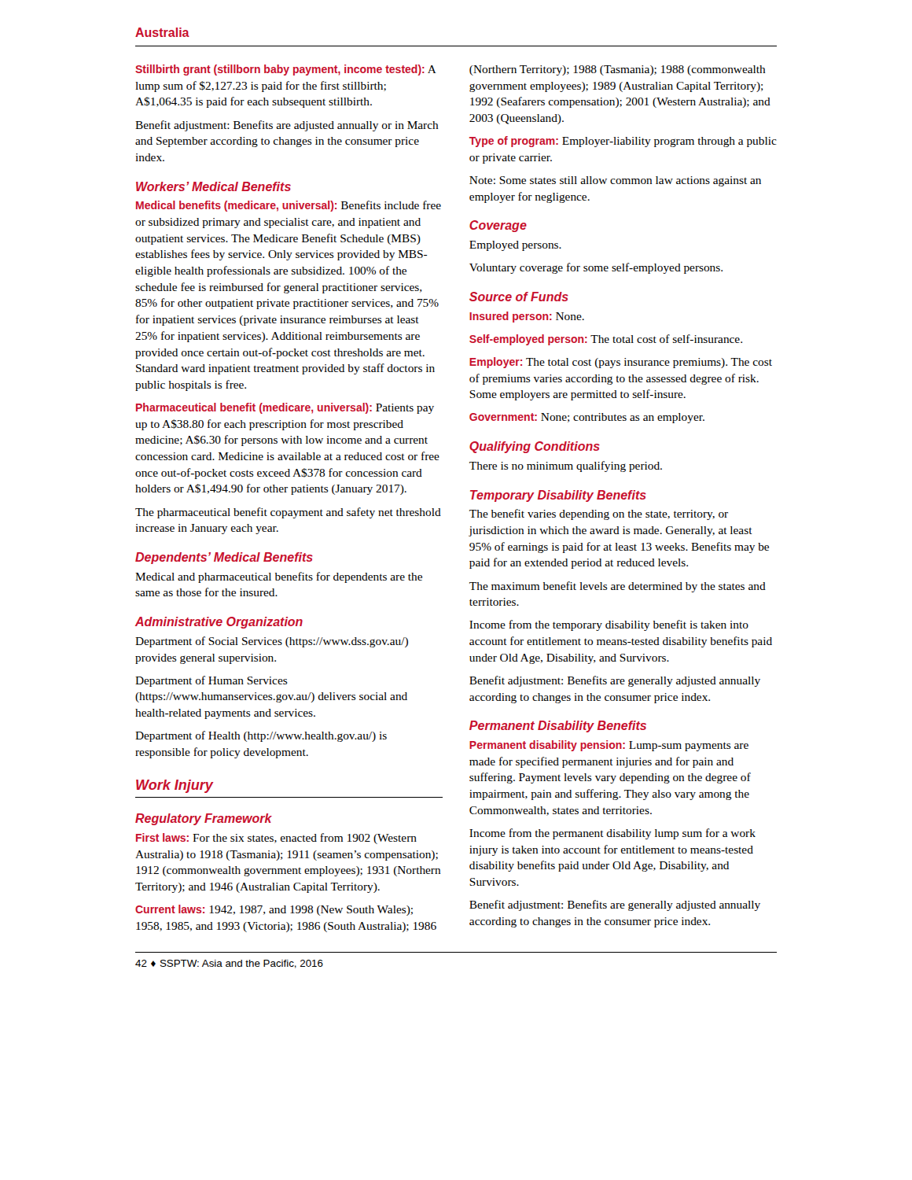Australia
Stillbirth grant (stillborn baby payment, income tested): A lump sum of $2,127.23 is paid for the first stillbirth; A$1,064.35 is paid for each subsequent stillbirth.
Benefit adjustment: Benefits are adjusted annually or in March and September according to changes in the consumer price index.
Workers’ Medical Benefits
Medical benefits (medicare, universal): Benefits include free or subsidized primary and specialist care, and inpatient and outpatient services. The Medicare Benefit Schedule (MBS) establishes fees by service. Only services provided by MBS-eligible health professionals are subsidized. 100% of the schedule fee is reimbursed for general practitioner services, 85% for other outpatient private practitioner services, and 75% for inpatient services (private insurance reimburses at least 25% for inpatient services). Additional reimbursements are provided once certain out-of-pocket cost thresholds are met. Standard ward inpatient treatment provided by staff doctors in public hospitals is free.
Pharmaceutical benefit (medicare, universal): Patients pay up to A$38.80 for each prescription for most prescribed medicine; A$6.30 for persons with low income and a current concession card. Medicine is available at a reduced cost or free once out-of-pocket costs exceed A$378 for concession card holders or A$1,494.90 for other patients (January 2017).
The pharmaceutical benefit copayment and safety net threshold increase in January each year.
Dependents’ Medical Benefits
Medical and pharmaceutical benefits for dependents are the same as those for the insured.
Administrative Organization
Department of Social Services (https://www.dss.gov.au/) provides general supervision.
Department of Human Services (https://www.humanservices.gov.au/) delivers social and health-related payments and services.
Department of Health (http://www.health.gov.au/) is responsible for policy development.
Work Injury
Regulatory Framework
First laws: For the six states, enacted from 1902 (Western Australia) to 1918 (Tasmania); 1911 (seamen’s compensation); 1912 (commonwealth government employees); 1931 (Northern Territory); and 1946 (Australian Capital Territory).
Current laws: 1942, 1987, and 1998 (New South Wales); 1958, 1985, and 1993 (Victoria); 1986 (South Australia); 1986 (Northern Territory); 1988 (Tasmania); 1988 (commonwealth government employees); 1989 (Australian Capital Territory); 1992 (Seafarers compensation); 2001 (Western Australia); and 2003 (Queensland).
Type of program: Employer-liability program through a public or private carrier.
Note: Some states still allow common law actions against an employer for negligence.
Coverage
Employed persons.
Voluntary coverage for some self-employed persons.
Source of Funds
Insured person: None.
Self-employed person: The total cost of self-insurance.
Employer: The total cost (pays insurance premiums). The cost of premiums varies according to the assessed degree of risk. Some employers are permitted to self-insure.
Government: None; contributes as an employer.
Qualifying Conditions
There is no minimum qualifying period.
Temporary Disability Benefits
The benefit varies depending on the state, territory, or jurisdiction in which the award is made. Generally, at least 95% of earnings is paid for at least 13 weeks. Benefits may be paid for an extended period at reduced levels.
The maximum benefit levels are determined by the states and territories.
Income from the temporary disability benefit is taken into account for entitlement to means-tested disability benefits paid under Old Age, Disability, and Survivors.
Benefit adjustment: Benefits are generally adjusted annually according to changes in the consumer price index.
Permanent Disability Benefits
Permanent disability pension: Lump-sum payments are made for specified permanent injuries and for pain and suffering. Payment levels vary depending on the degree of impairment, pain and suffering. They also vary among the Commonwealth, states and territories.
Income from the permanent disability lump sum for a work injury is taken into account for entitlement to means-tested disability benefits paid under Old Age, Disability, and Survivors.
Benefit adjustment: Benefits are generally adjusted annually according to changes in the consumer price index.
42♦SSPTW: Asia and the Pacific, 2016